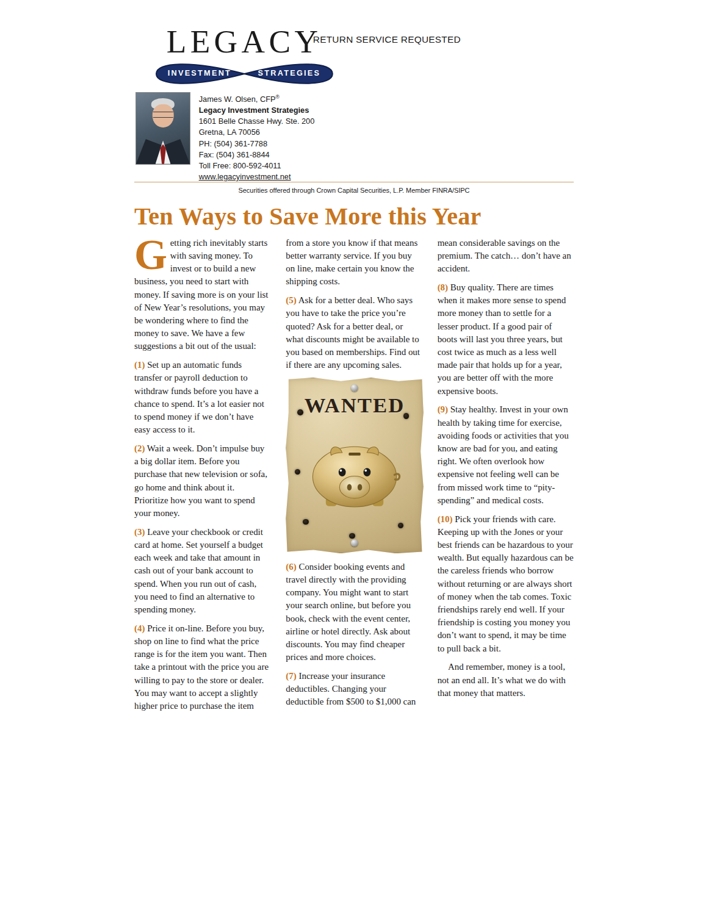RETURN SERVICE REQUESTED
LEGACY
INVESTMENT STRATEGIES
James W. Olsen, CFP®
Legacy Investment Strategies
1601 Belle Chasse Hwy. Ste. 200
Gretna, LA 70056
PH: (504) 361-7788
Fax: (504) 361-8844
Toll Free: 800-592-4011
www.legacyinvestment.net
Securities offered through Crown Capital Securities, L.P. Member FINRA/SIPC
Ten Ways to Save More this Year
Getting rich inevitably starts with saving money. To invest or to build a new business, you need to start with money. If saving more is on your list of New Year’s resolutions, you may be wondering where to find the money to save. We have a few suggestions a bit out of the usual:
(1) Set up an automatic funds transfer or payroll deduction to withdraw funds before you have a chance to spend. It’s a lot easier not to spend money if we don’t have easy access to it.
(2) Wait a week. Don’t impulse buy a big dollar item. Before you purchase that new television or sofa, go home and think about it. Prioritize how you want to spend your money.
(3) Leave your checkbook or credit card at home. Set yourself a budget each week and take that amount in cash out of your bank account to spend. When you run out of cash, you need to find an alternative to spending money.
(4) Price it on-line. Before you buy, shop on line to find what the price range is for the item you want. Then take a printout with the price you are willing to pay to the store or dealer. You may want to accept a slightly higher price to purchase the item from a store you know if that means better warranty service. If you buy on line, make certain you know the shipping costs.
(5) Ask for a better deal. Who says you have to take the price you’re quoted? Ask for a better deal, or what discounts might be available to you based on memberships. Find out if there are any upcoming sales.
WANTED
(6) Consider booking events and travel directly with the providing company. You might want to start your search online, but before you book, check with the event center, airline or hotel directly. Ask about discounts. You may find cheaper prices and more choices.
(7) Increase your insurance deductibles. Changing your deductible from $500 to $1,000 can mean considerable savings on the premium. The catch… don’t have an accident.
(8) Buy quality. There are times when it makes more sense to spend more money than to settle for a lesser product. If a good pair of boots will last you three years, but cost twice as much as a less well made pair that holds up for a year, you are better off with the more expensive boots.
(9) Stay healthy. Invest in your own health by taking time for exercise, avoiding foods or activities that you know are bad for you, and eating right. We often overlook how expensive not feeling well can be from missed work time to “pity-spending” and medical costs.
(10) Pick your friends with care. Keeping up with the Jones or your best friends can be hazardous to your wealth. But equally hazardous can be the careless friends who borrow without returning or are always short of money when the tab comes. Toxic friendships rarely end well. If your friendship is costing you money you don’t want to spend, it may be time to pull back a bit.
And remember, money is a tool, not an end all. It’s what we do with that money that matters.